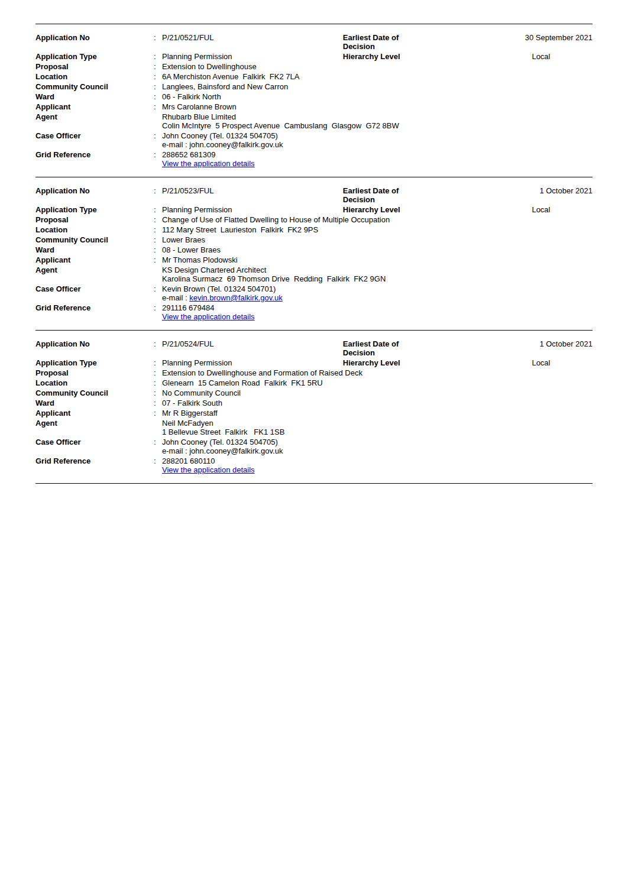| Application No | : | / P/21/0521/FUL / Earliest Date of Decision / 30 September 2021 / |
| Application Type | : | / Planning Permission / Hierarchy Level / Local / |
| Proposal | : | Extension to Dwellinghouse |
| Location | : | 6A Merchiston Avenue Falkirk FK2 7LA |
| Community Council | : | Langlees, Bainsford and New Carron |
| Ward | : | 06 - Falkirk North |
| Applicant | : | Mrs Carolanne Brown |
| Agent | | Rhubarb Blue Limited Colin McIntyre 5 Prospect Avenue Cambuslang Glasgow G72 8BW |
| Case Officer | : | John Cooney (Tel. 01324 504705) e-mail : john.cooney@falkirk.gov.uk |
| Grid Reference | : | 288652 681309 View the application details |
| Application No | : | / P/21/0523/FUL / Earliest Date of Decision / 1 October 2021 / |
| Application Type | : | / Planning Permission / Hierarchy Level / Local / |
| Proposal | : | Change of Use of Flatted Dwelling to House of Multiple Occupation |
| Location | : | 112 Mary Street Laurieston Falkirk FK2 9PS |
| Community Council | : | Lower Braes |
| Ward | : | 08 - Lower Braes |
| Applicant | : | Mr Thomas Plodowski |
| Agent | | KS Design Chartered Architect Karolina Surmacz 69 Thomson Drive Redding Falkirk FK2 9GN |
| Case Officer | : | Kevin Brown (Tel. 01324 504701) e-mail : kevin.brown@falkirk.gov.uk |
| Grid Reference | : | 291116 679484 View the application details |
| Application No | : | / P/21/0524/FUL / Earliest Date of Decision / 1 October 2021 / |
| Application Type | : | / Planning Permission / Hierarchy Level / Local / |
| Proposal | : | Extension to Dwellinghouse and Formation of Raised Deck |
| Location | : | Glenearn 15 Camelon Road Falkirk FK1 5RU |
| Community Council | : | No Community Council |
| Ward | : | 07 - Falkirk South |
| Applicant | : | Mr R Biggerstaff |
| Agent | | Neil McFadyen 1 Bellevue Street Falkirk FK1 1SB |
| Case Officer | : | John Cooney (Tel. 01324 504705) e-mail : john.cooney@falkirk.gov.uk |
| Grid Reference | : | 288201 680110 View the application details |